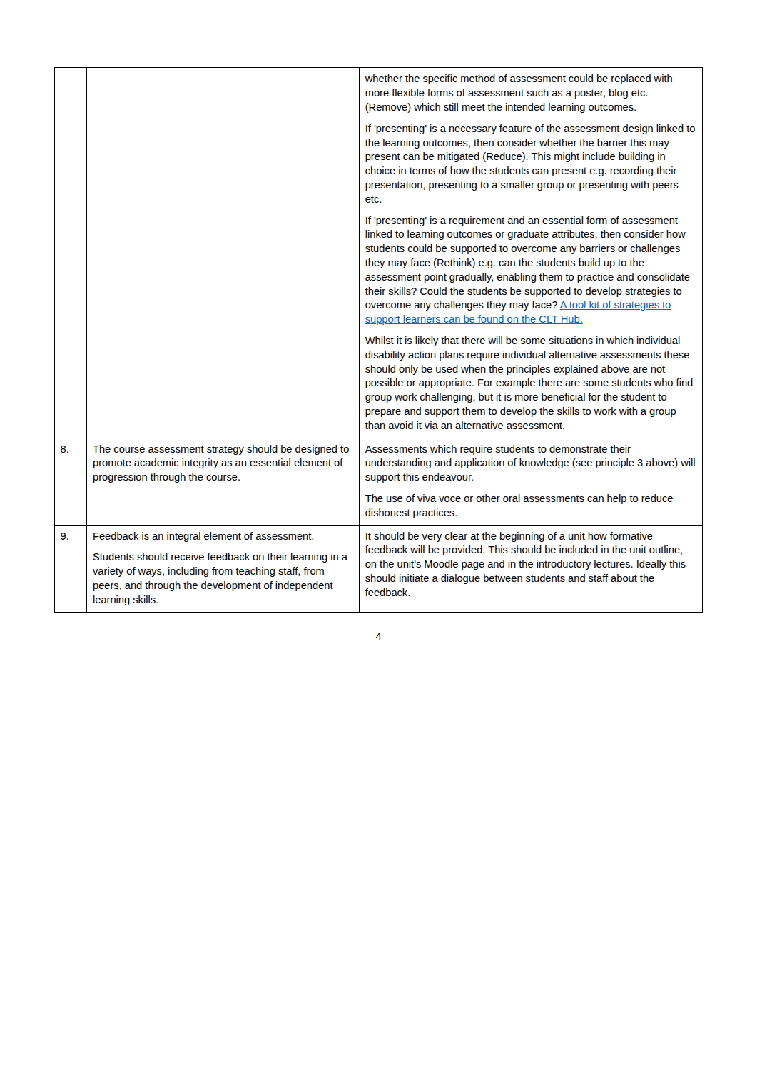| | | whether the specific method of assessment could be replaced with more flexible forms of assessment such as a poster, blog etc. (Remove) which still meet the intended learning outcomes. If 'presenting' is a necessary feature of the assessment design linked to the learning outcomes, then consider whether the barrier this may present can be mitigated (Reduce). This might include building in choice in terms of how the students can present e.g. recording their presentation, presenting to a smaller group or presenting with peers etc. If 'presenting' is a requirement and an essential form of assessment linked to learning outcomes or graduate attributes, then consider how students could be supported to overcome any barriers or challenges they may face (Rethink) e.g. can the students build up to the assessment point gradually, enabling them to practice and consolidate their skills? Could the students be supported to develop strategies to overcome any challenges they may face? A tool kit of strategies to support learners can be found on the CLT Hub. Whilst it is likely that there will be some situations in which individual disability action plans require individual alternative assessments these should only be used when the principles explained above are not possible or appropriate. For example there are some students who find group work challenging, but it is more beneficial for the student to prepare and support them to develop the skills to work with a group than avoid it via an alternative assessment. |
| 8. | The course assessment strategy should be designed to promote academic integrity as an essential element of progression through the course. | Assessments which require students to demonstrate their understanding and application of knowledge (see principle 3 above) will support this endeavour. The use of viva voce or other oral assessments can help to reduce dishonest practices. |
| 9. | Feedback is an integral element of assessment. Students should receive feedback on their learning in a variety of ways, including from teaching staff, from peers, and through the development of independent learning skills. | It should be very clear at the beginning of a unit how formative feedback will be provided. This should be included in the unit outline, on the unit's Moodle page and in the introductory lectures. Ideally this should initiate a dialogue between students and staff about the feedback. |
4